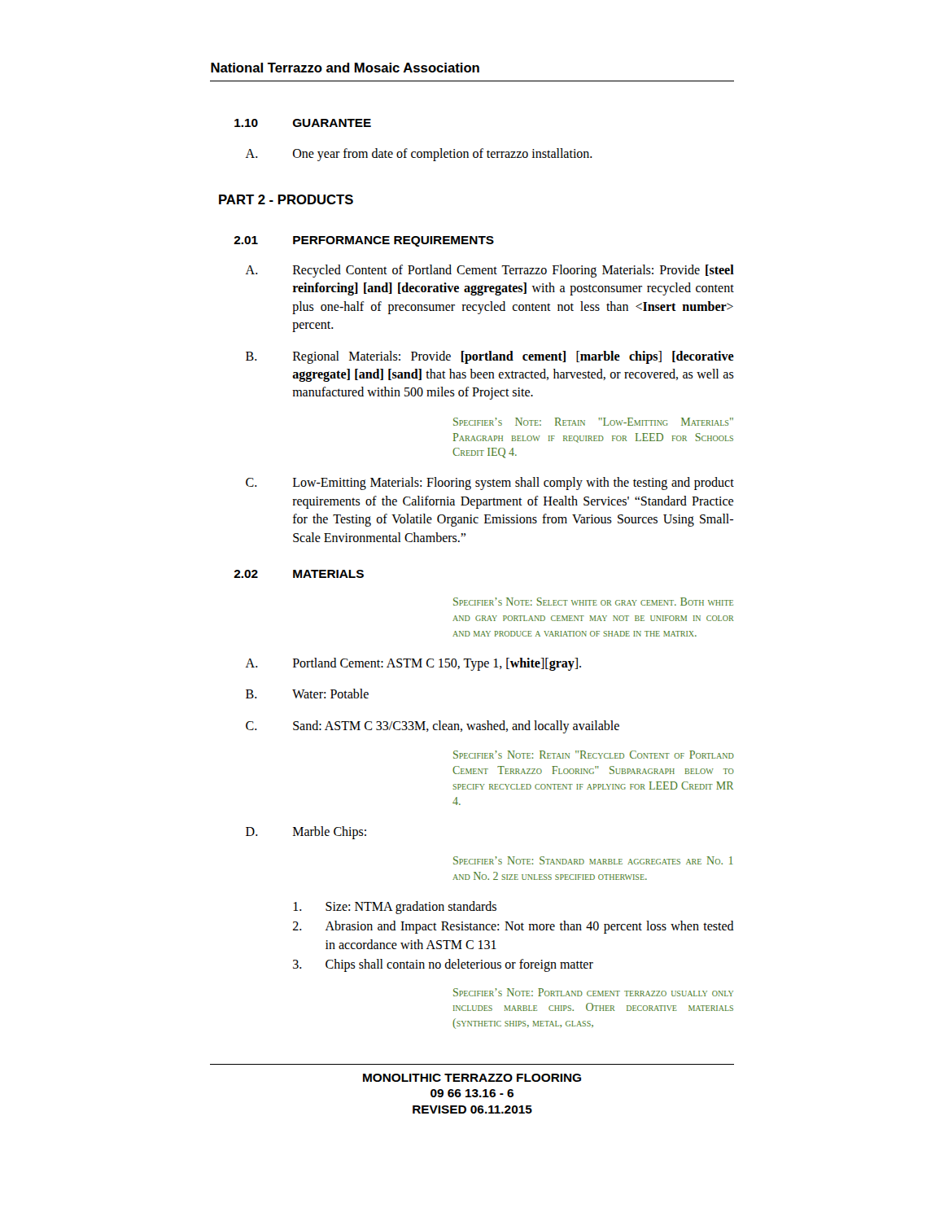National Terrazzo and Mosaic Association
1.10 GUARANTEE
A. One year from date of completion of terrazzo installation.
PART 2 - PRODUCTS
2.01 PERFORMANCE REQUIREMENTS
A. Recycled Content of Portland Cement Terrazzo Flooring Materials: Provide [steel reinforcing] [and] [decorative aggregates] with a postconsumer recycled content plus one-half of preconsumer recycled content not less than <Insert number> percent.
B. Regional Materials: Provide [portland cement] [marble chips] [decorative aggregate] [and] [sand] that has been extracted, harvested, or recovered, as well as manufactured within 500 miles of Project site.
Specifier’s Note: Retain "Low-Emitting Materials" Paragraph below if required for LEED for Schools Credit IEQ 4.
C. Low-Emitting Materials: Flooring system shall comply with the testing and product requirements of the California Department of Health Services' “Standard Practice for the Testing of Volatile Organic Emissions from Various Sources Using Small-Scale Environmental Chambers.”
2.02 MATERIALS
Specifier’s Note: Select white or gray cement. Both white and gray portland cement may not be uniform in color and may produce a variation of shade in the matrix.
A. Portland Cement: ASTM C 150, Type 1, [white][gray].
B. Water: Potable
C. Sand: ASTM C 33/C33M, clean, washed, and locally available
Specifier’s Note: Retain "Recycled Content of Portland Cement Terrazzo Flooring" Subparagraph below to specify recycled content if applying for LEED Credit MR 4.
D. Marble Chips:
Specifier’s Note: Standard marble aggregates are No. 1 and No. 2 size unless specified otherwise.
1. Size: NTMA gradation standards
2. Abrasion and Impact Resistance: Not more than 40 percent loss when tested in accordance with ASTM C 131
3. Chips shall contain no deleterious or foreign matter
Specifier’s Note: Portland cement terrazzo usually only includes marble chips. Other decorative materials (synthetic ships, metal, glass,
MONOLITHIC TERRAZZO FLOORING
09 66 13.16 - 6
REVISED 06.11.2015